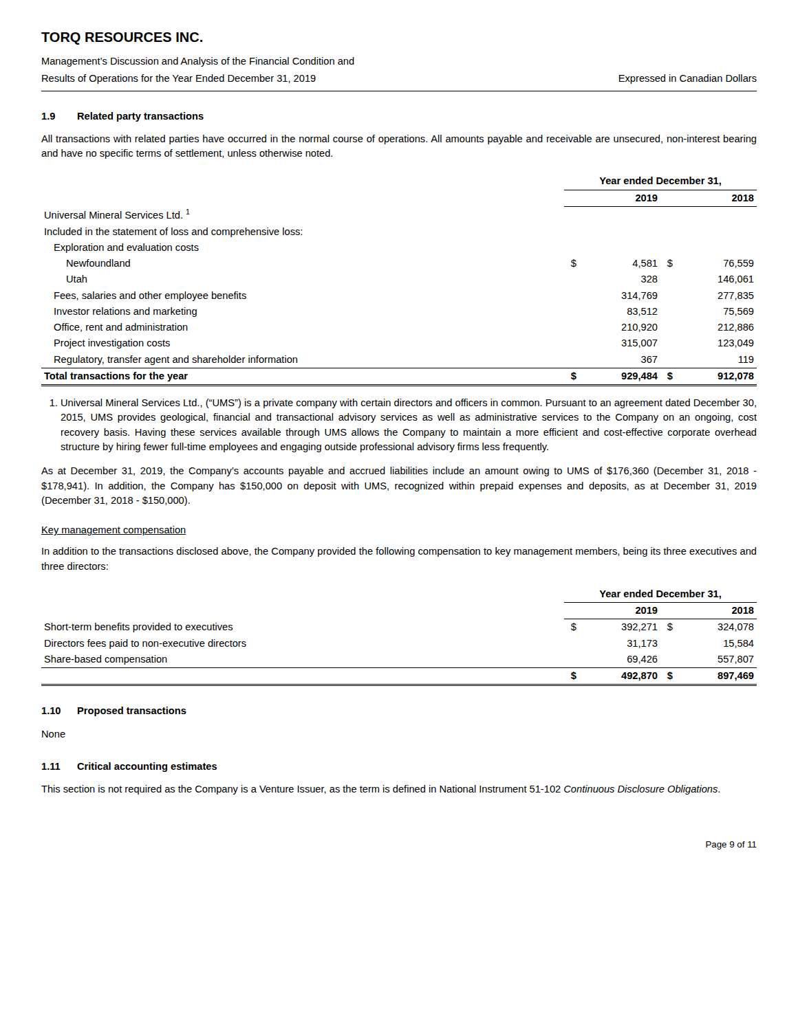TORQ RESOURCES INC.
Management’s Discussion and Analysis of the Financial Condition and
Results of Operations for the Year Ended December 31, 2019 Expressed in Canadian Dollars
1.9 Related party transactions
All transactions with related parties have occurred in the normal course of operations. All amounts payable and receivable are unsecured, non-interest bearing and have no specific terms of settlement, unless otherwise noted.
| | Year ended December 31, |
| | 2019 | 2018 |
| Universal Mineral Services Ltd. 1 | | | | |
| Included in the statement of loss and comprehensive loss: | | | | |
| Exploration and evaluation costs | | | | |
| Newfoundland | $ | 4,581 | $ | 76,559 |
| Utah | | 328 | | 146,061 |
| Fees, salaries and other employee benefits | | 314,769 | | 277,835 |
| Investor relations and marketing | | 83,512 | | 75,569 |
| Office, rent and administration | | 210,920 | | 212,886 |
| Project investigation costs | | 315,007 | | 123,049 |
| Regulatory, transfer agent and shareholder information | | 367 | | 119 |
| Total transactions for the year | $ | 929,484 | $ | 912,078 |
Universal Mineral Services Ltd., (“UMS”) is a private company with certain directors and officers in common. Pursuant to an agreement dated December 30, 2015, UMS provides geological, financial and transactional advisory services as well as administrative services to the Company on an ongoing, cost recovery basis. Having these services available through UMS allows the Company to maintain a more efficient and cost-effective corporate overhead structure by hiring fewer full-time employees and engaging outside professional advisory firms less frequently.
As at December 31, 2019, the Company’s accounts payable and accrued liabilities include an amount owing to UMS of $176,360 (December 31, 2018 - $178,941). In addition, the Company has $150,000 on deposit with UMS, recognized within prepaid expenses and deposits, as at December 31, 2019 (December 31, 2018 - $150,000).
Key management compensation
In addition to the transactions disclosed above, the Company provided the following compensation to key management members, being its three executives and three directors:
| | Year ended December 31, |
| | 2019 | 2018 |
| Short-term benefits provided to executives | $ | 392,271 | $ | 324,078 |
| Directors fees paid to non-executive directors | | 31,173 | | 15,584 |
| Share-based compensation | | 69,426 | | 557,807 |
| | $ | 492,870 | $ | 897,469 |
1.10 Proposed transactions
None
1.11 Critical accounting estimates
This section is not required as the Company is a Venture Issuer, as the term is defined in National Instrument 51-102 Continuous Disclosure Obligations.
Page 9 of 11